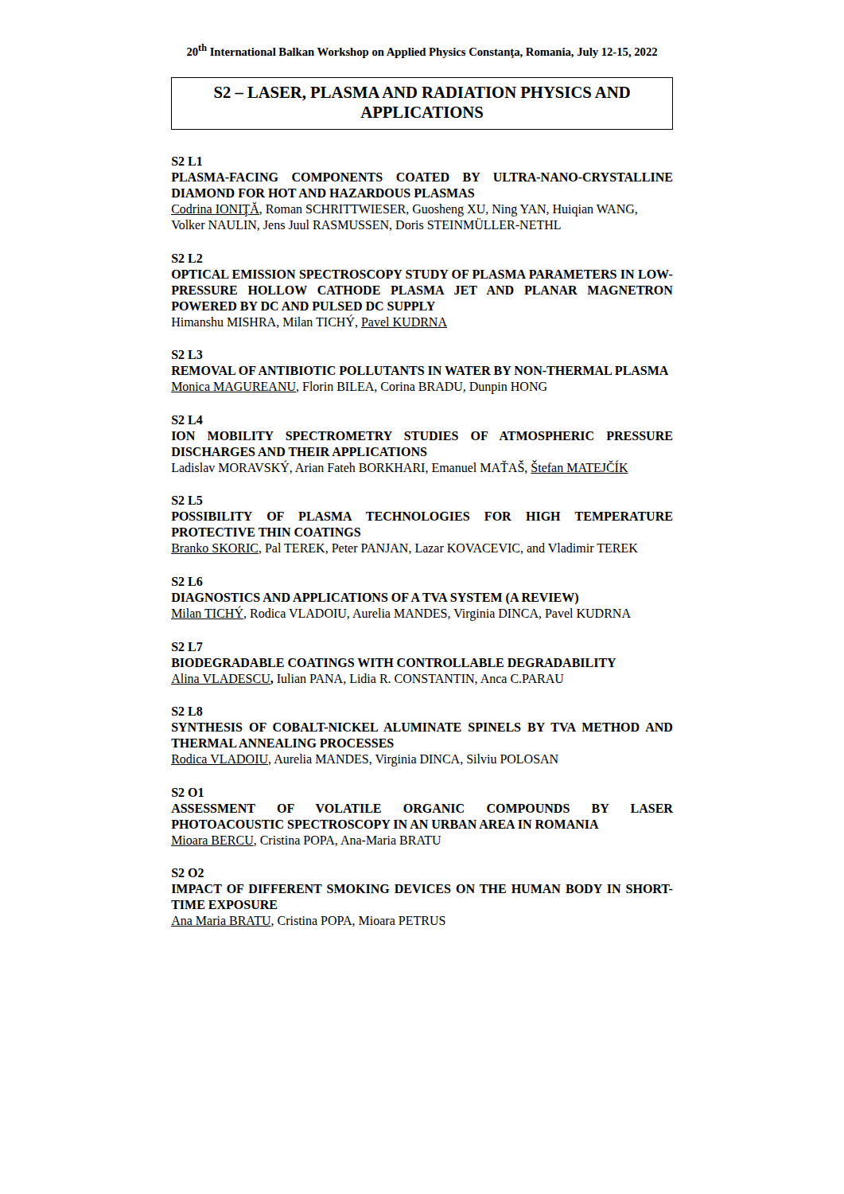20th International Balkan Workshop on Applied Physics Constanţa, Romania, July 12-15, 2022
S2 – LASER, PLASMA AND RADIATION PHYSICS AND APPLICATIONS
S2 L1
PLASMA-FACING COMPONENTS COATED BY ULTRA-NANO-CRYSTALLINE DIAMOND FOR HOT AND HAZARDOUS PLASMAS
Codrina IONIŢĂ, Roman SCHRITTWIESER, Guosheng XU, Ning YAN, Huiqian WANG, Volker NAULIN, Jens Juul RASMUSSEN, Doris STEINMÜLLER-NETHL
S2 L2
OPTICAL EMISSION SPECTROSCOPY STUDY OF PLASMA PARAMETERS IN LOW-PRESSURE HOLLOW CATHODE PLASMA JET AND PLANAR MAGNETRON POWERED BY DC AND PULSED DC SUPPLY
Himanshu MISHRA, Milan TICHÝ, Pavel KUDRNA
S2 L3
REMOVAL OF ANTIBIOTIC POLLUTANTS IN WATER BY NON-THERMAL PLASMA
Monica MAGUREANU, Florin BILEA, Corina BRADU, Dunpin HONG
S2 L4
ION MOBILITY SPECTROMETRY STUDIES OF ATMOSPHERIC PRESSURE DISCHARGES AND THEIR APPLICATIONS
Ladislav MORAVSKÝ, Arian Fateh BORKHARI, Emanuel MAŤAŠ, Štefan MATEJČÍK
S2 L5
POSSIBILITY OF PLASMA TECHNOLOGIES FOR HIGH TEMPERATURE PROTECTIVE THIN COATINGS
Branko SKORIC, Pal TEREK, Peter PANJAN, Lazar KOVACEVIC, and Vladimir TEREK
S2 L6
DIAGNOSTICS AND APPLICATIONS OF A TVA SYSTEM (A REVIEW)
Milan TICHÝ, Rodica VLADOIU, Aurelia MANDES, Virginia DINCA, Pavel KUDRNA
S2 L7
BIODEGRADABLE COATINGS WITH CONTROLLABLE DEGRADABILITY
Alina VLADESCU, Iulian PANA, Lidia R. CONSTANTIN, Anca C.PARAU
S2 L8
SYNTHESIS OF COBALT-NICKEL ALUMINATE SPINELS BY TVA METHOD AND THERMAL ANNEALING PROCESSES
Rodica VLADOIU, Aurelia MANDES, Virginia DINCA, Silviu POLOSAN
S2 O1
ASSESSMENT OF VOLATILE ORGANIC COMPOUNDS BY LASER PHOTOACOUSTIC SPECTROSCOPY IN AN URBAN AREA IN ROMANIA
Mioara BERCU, Cristina POPA, Ana-Maria BRATU
S2 O2
IMPACT OF DIFFERENT SMOKING DEVICES ON THE HUMAN BODY IN SHORT-TIME EXPOSURE
Ana Maria BRATU, Cristina POPA, Mioara PETRUS